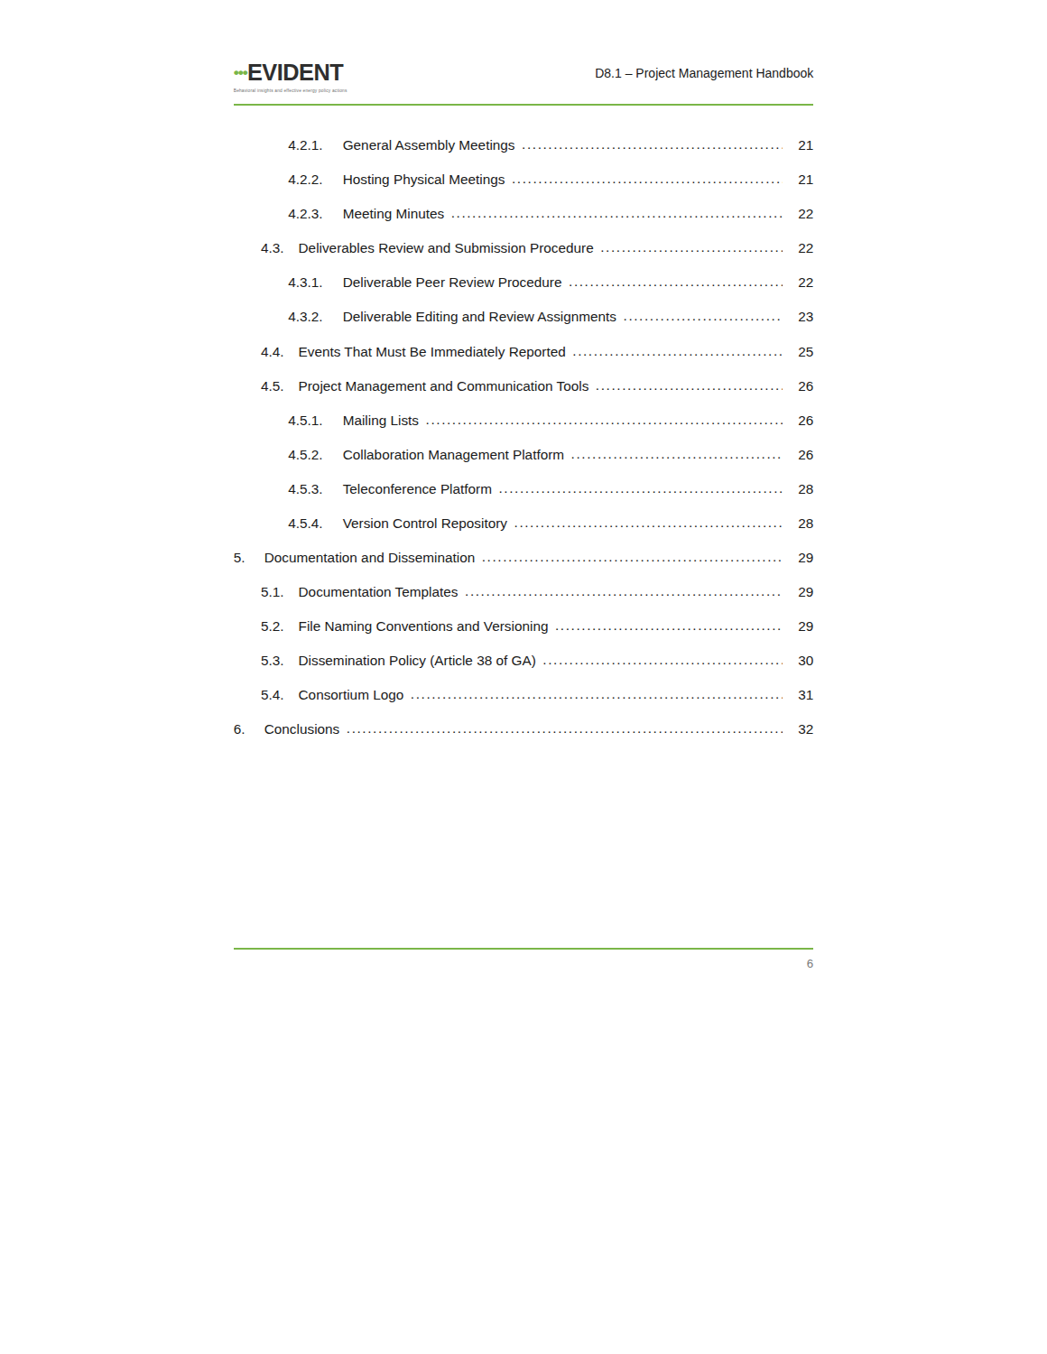•••EVIDENT
Behavioral insights and effective energy policy actions
D8.1 – Project Management Handbook
4.2.1. General Assembly Meetings ........................................................................................... 21
4.2.2. Hosting Physical Meetings ........................................................................................... 21
4.2.3. Meeting Minutes .................................................................................................... 22
4.3. Deliverables Review and Submission Procedure ....................................................................... 22
4.3.1. Deliverable Peer Review Procedure ................................................................................. 22
4.3.2. Deliverable Editing and Review Assignments .................................................................... 23
4.4. Events That Must Be Immediately Reported ........................................................................... 25
4.5. Project Management and Communication Tools ....................................................................... 26
4.5.1. Mailing Lists ............................................................................................................ 26
4.5.2. Collaboration Management Platform ............................................................................... 26
4.5.3. Teleconference Platform ................................................................................................. 28
4.5.4. Version Control Repository ............................................................................................. 28
5. Documentation and Dissemination ..................................................................................................... 29
5.1. Documentation Templates ....................................................................................................... 29
5.2. File Naming Conventions and Versioning ................................................................................... 29
5.3. Dissemination Policy (Article 38 of GA) ..................................................................................... 30
5.4. Consortium Logo ............................................................................................................. 31
6. Conclusions ................................................................................................................................. 32
6